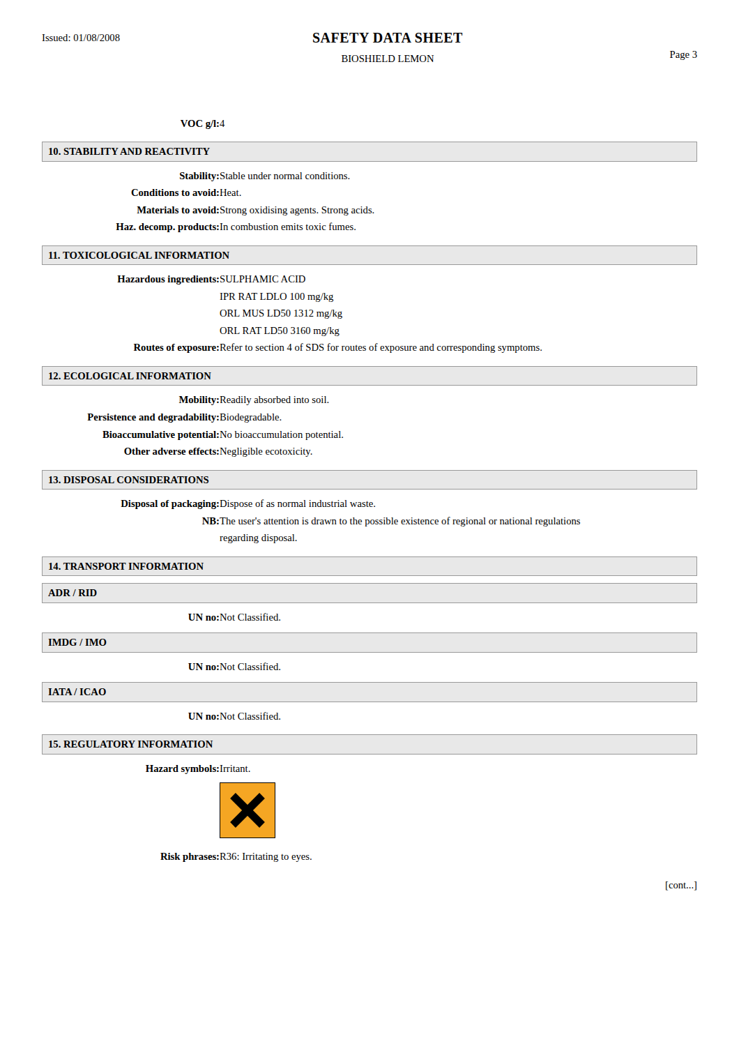Issued: 01/08/2008
SAFETY DATA SHEET
BIOSHIELD LEMON
Page 3
| VOC g/l: | 4 |
10. STABILITY AND REACTIVITY
| Stability: | Stable under normal conditions. |
| Conditions to avoid: | Heat. |
| Materials to avoid: | Strong oxidising agents. Strong acids. |
| Haz. decomp. products: | In combustion emits toxic fumes. |
11. TOXICOLOGICAL INFORMATION
| Hazardous ingredients: | SULPHAMIC ACID |
| | IPR RAT LDLO 100 mg/kg |
| | ORL MUS LD50 1312 mg/kg |
| | ORL RAT LD50 3160 mg/kg |
| Routes of exposure: | Refer to section 4 of SDS for routes of exposure and corresponding symptoms. |
12. ECOLOGICAL INFORMATION
| Mobility: | Readily absorbed into soil. |
| Persistence and degradability: | Biodegradable. |
| Bioaccumulative potential: | No bioaccumulation potential. |
| Other adverse effects: | Negligible ecotoxicity. |
13. DISPOSAL CONSIDERATIONS
| Disposal of packaging: | Dispose of as normal industrial waste. |
| NB: | The user's attention is drawn to the possible existence of regional or national regulations |
| | regarding disposal. |
14. TRANSPORT INFORMATION
ADR / RID
| UN no: | Not Classified. |
IMDG / IMO
| UN no: | Not Classified. |
IATA / ICAO
| UN no: | Not Classified. |
15. REGULATORY INFORMATION
| Hazard symbols: | Irritant. |
| Risk phrases: | R36: Irritating to eyes. |
[cont...]